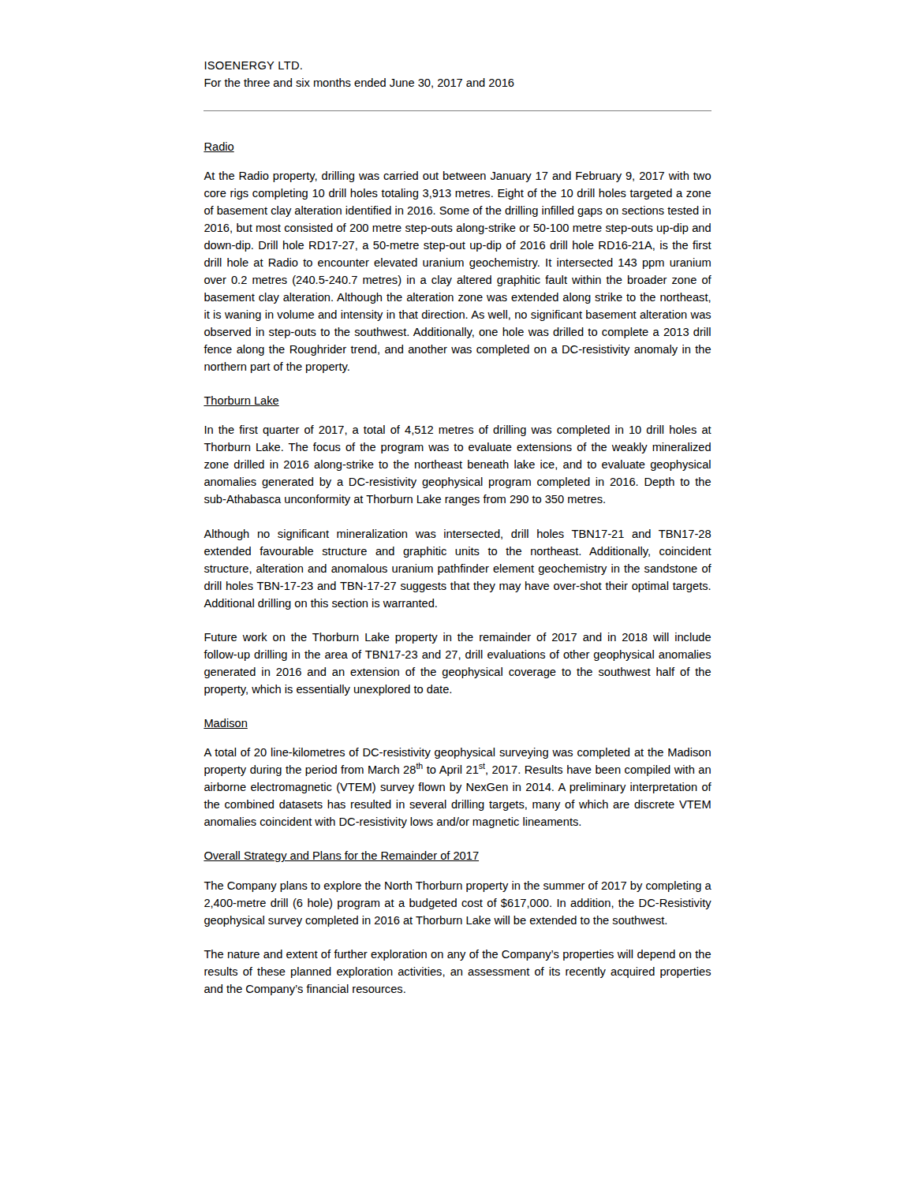ISOENERGY LTD.
For the three and six months ended June 30, 2017 and 2016
Radio
At the Radio property, drilling was carried out between January 17 and February 9, 2017 with two core rigs completing 10 drill holes totaling 3,913 metres. Eight of the 10 drill holes targeted a zone of basement clay alteration identified in 2016. Some of the drilling infilled gaps on sections tested in 2016, but most consisted of 200 metre step-outs along-strike or 50-100 metre step-outs up-dip and down-dip. Drill hole RD17-27, a 50-metre step-out up-dip of 2016 drill hole RD16-21A, is the first drill hole at Radio to encounter elevated uranium geochemistry. It intersected 143 ppm uranium over 0.2 metres (240.5-240.7 metres) in a clay altered graphitic fault within the broader zone of basement clay alteration. Although the alteration zone was extended along strike to the northeast, it is waning in volume and intensity in that direction. As well, no significant basement alteration was observed in step-outs to the southwest. Additionally, one hole was drilled to complete a 2013 drill fence along the Roughrider trend, and another was completed on a DC-resistivity anomaly in the northern part of the property.
Thorburn Lake
In the first quarter of 2017, a total of 4,512 metres of drilling was completed in 10 drill holes at Thorburn Lake. The focus of the program was to evaluate extensions of the weakly mineralized zone drilled in 2016 along-strike to the northeast beneath lake ice, and to evaluate geophysical anomalies generated by a DC-resistivity geophysical program completed in 2016. Depth to the sub-Athabasca unconformity at Thorburn Lake ranges from 290 to 350 metres.
Although no significant mineralization was intersected, drill holes TBN17-21 and TBN17-28 extended favourable structure and graphitic units to the northeast. Additionally, coincident structure, alteration and anomalous uranium pathfinder element geochemistry in the sandstone of drill holes TBN-17-23 and TBN-17-27 suggests that they may have over-shot their optimal targets. Additional drilling on this section is warranted.
Future work on the Thorburn Lake property in the remainder of 2017 and in 2018 will include follow-up drilling in the area of TBN17-23 and 27, drill evaluations of other geophysical anomalies generated in 2016 and an extension of the geophysical coverage to the southwest half of the property, which is essentially unexplored to date.
Madison
A total of 20 line-kilometres of DC-resistivity geophysical surveying was completed at the Madison property during the period from March 28th to April 21st, 2017. Results have been compiled with an airborne electromagnetic (VTEM) survey flown by NexGen in 2014. A preliminary interpretation of the combined datasets has resulted in several drilling targets, many of which are discrete VTEM anomalies coincident with DC-resistivity lows and/or magnetic lineaments.
Overall Strategy and Plans for the Remainder of 2017
The Company plans to explore the North Thorburn property in the summer of 2017 by completing a 2,400-metre drill (6 hole) program at a budgeted cost of $617,000. In addition, the DC-Resistivity geophysical survey completed in 2016 at Thorburn Lake will be extended to the southwest.
The nature and extent of further exploration on any of the Company’s properties will depend on the results of these planned exploration activities, an assessment of its recently acquired properties and the Company’s financial resources.